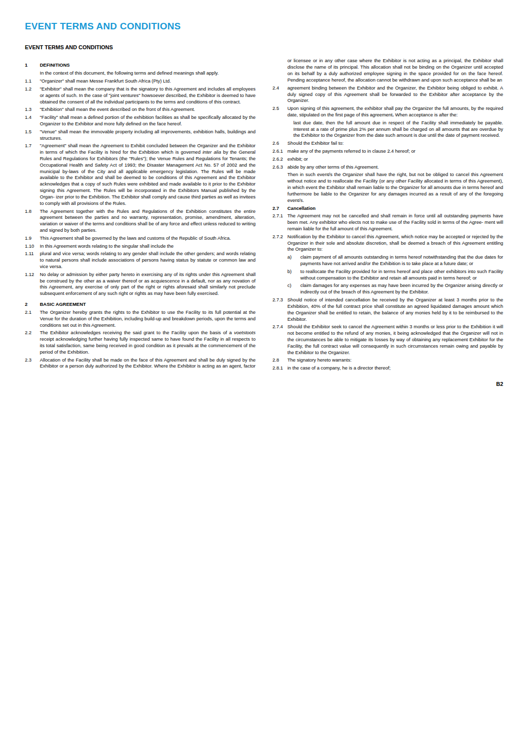EVENT TERMS AND CONDITIONS
EVENT TERMS AND CONDITIONS
1
DEFINITIONS
In the context of this document, the following terms and defined meanings shall apply.
1.1
"Organizer" shall mean Messe Frankfurt South Africa (Pty) Ltd.
1.2
"Exhibitor" shall mean the company that is the signatory to this Agreement and includes all employees or agents of such. In the case of "joint ventures" howsoever described, the Exhibitor is deemed to have obtained the consent of all the individual participants to the terms and conditions of this contract.
1.3
"Exhibition" shall mean the event described on the front of this Agreement.
1.4
"Facility" shall mean a defined portion of the exhibition facilities as shall be specifically allocated by the Organizer to the Exhibitor and more fully defined on the face hereof.
1.5
"Venue" shall mean the immovable property including all improvements, exhibition halls, buildings and structures.
1.7
"Agreement" shall mean the Agreement to Exhibit concluded between the Organizer and the Exhibitor in terms of which the Facility is hired for the Exhibition which is governed inter alia by the General Rules and Regulations for Exhibitors (the "Rules"); the Venue Rules and Regulations for Tenants; the Occupational Health and Safety Act of 1993; the Disaster Management Act No. 57 of 2002 and the municipal by-laws of the City and all applicable emergency legislation. The Rules will be made available to the Exhibitor and shall be deemed to be conditions of this Agreement and the Exhibitor acknowledges that a copy of such Rules were exhibited and made available to it prior to the Exhibitor signing this Agreement. The Rules will be incorporated in the Exhibitors Manual published by the Organ- izer prior to the Exhibition. The Exhibitor shall comply and cause third parties as well as invitees to comply with all provisions of the Rules.
1.8
The Agreement together with the Rules and Regulations of the Exhibition constitutes the entire agreement between the parties and no warranty, representation, promise, amendment, alteration, variation or waiver of the terms and conditions shall be of any force and effect unless reduced to writing and signed by both parties.
1.9
This Agreement shall be governed by the laws and customs of the Republic of South Africa.
1.10
In this Agreement words relating to the singular shall include the
1.11
plural and vice versa; words relating to any gender shall include the other genders; and words relating to natural persons shall include associations of persons having status by statute or common law and vice versa.
1.12
No delay or admission by either party hereto in exercising any of its rights under this Agreement shall be construed by the other as a waiver thereof or as acquiescence in a default, nor as any novation of this Agreement, any exercise of only part of the right or rights aforesaid shall similarly not preclude subsequent enforcement of any such right or rights as may have been fully exercised.
2
BASIC AGREEMENT
2.1
The Organizer hereby grants the rights to the Exhibitor to use the Facility to its full potential at the Venue for the duration of the Exhibition, including build-up and breakdown periods, upon the terms and conditions set out in this Agreement.
2.2
The Exhibitor acknowledges receiving the said grant to the Facility upon the basis of a voetstoots receipt acknowledging further having fully inspected same to have found the Facility in all respects to its total satisfaction, same being received in good condition as it prevails at the commencement of the period of the Exhibition.
2.3
Allocation of the Facility shall be made on the face of this Agreement and shall be duly signed by the Exhibitor or a person duly authorized by the Exhibitor. Where the Exhibitor is acting as an agent, factor or licensee or in any other case where the Exhibitor is not acting as a principal, the Exhibitor shall disclose the name of its principal. This allocation shall not be binding on the Organizer until accepted on its behalf by a duly authorized employee signing in the space provided for on the face hereof. Pending acceptance hereof, the allocation cannot be withdrawn and upon such acceptance shall be an
2.4
agreement binding between the Exhibitor and the Organizer, the Exhibitor being obliged to exhibit. A duly signed copy of this Agreement shall be forwarded to the Exhibitor after acceptance by the Organizer.
2.5
Upon signing of this agreement, the exhibitor shall pay the Organizer the full amounts, by the required date, stipulated on the first page of this agreement. When acceptance is after the:
last due date, then the full amount due in respect of the Facility shall immediately be payable. Interest at a rate of prime plus 2% per annum shall be charged on all amounts that are overdue by the Exhibitor to the Organizer from the date such amount is due until the date of payment received.
2.6
Should the Exhibitor fail to:
2.6.1
make any of the payments referred to in clause 2.4 hereof; or
2.6.2
exhibit; or
2.6.3
abide by any other terms of this Agreement.
Then in such event/s the Organizer shall have the right, but not be obliged to cancel this Agreement without notice and to reallocate the Facility (or any other Facility allocated in terms of this Agreement), in which event the Exhibitor shall remain liable to the Organizer for all amounts due in terms hereof and furthermore be liable to the Organizer for any damages incurred as a result of any of the foregoing event/s.
2.7
Cancellation
2.7.1
The Agreement may not be cancelled and shall remain in force until all outstanding payments have been met. Any exhibitor who elects not to make use of the Facility sold in terms of the Agree- ment will remain liable for the full amount of this Agreement.
2.7.2
Notification by the Exhibitor to cancel this Agreement, which notice may be accepted or rejected by the Organizer in their sole and absolute discretion, shall be deemed a breach of this Agreement entitling the Organizer to:
a)
claim payment of all amounts outstanding in terms hereof notwithstanding that the due dates for payments have not arrived and/or the Exhibition is to take place at a future date; or
b)
to reallocate the Facility provided for in terms hereof and place other exhibitors into such Facility without compensation to the Exhibitor and retain all amounts paid in terms hereof; or
c)
claim damages for any expenses as may have been incurred by the Organizer arising directly or indirectly out of the breach of this Agreement by the Exhibitor.
2.7.3
Should notice of intended cancellation be received by the Organizer at least 3 months prior to the Exhibition, 40% of the full contract price shall constitute an agreed liquidated damages amount which the Organizer shall be entitled to retain, the balance of any monies held by it to be reimbursed to the Exhibitor.
2.7.4
Should the Exhibitor seek to cancel the Agreement within 3 months or less prior to the Exhibition it will not become entitled to the refund of any monies, it being acknowledged that the Organizer will not in the circumstances be able to mitigate its losses by way of obtaining any replacement Exhibitor for the Facility, the full contract value will consequently in such circumstances remain owing and payable by the Exhibitor to the Organizer.
2.8
The signatory hereto warrants:
2.8.1
in the case of a company, he is a director thereof;
B2